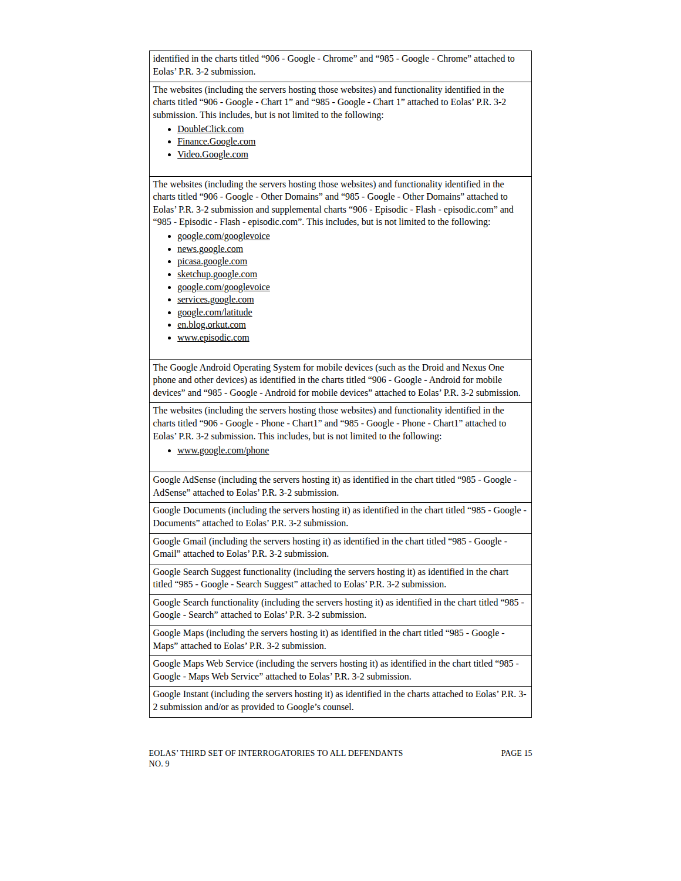| identified in the charts titled “906 - Google - Chrome” and “985 - Google - Chrome” attached to Eolas’ P.R. 3-2 submission. |
| The websites (including the servers hosting those websites) and functionality identified in the charts titled “906 - Google - Chart 1” and “985 - Google - Chart 1” attached to Eolas’ P.R. 3-2 submission. This includes, but is not limited to the following: DoubleClick.com Finance.Google.com Video.Google.com |
| The websites (including the servers hosting those websites) and functionality identified in the charts titled “906 - Google - Other Domains” and “985 - Google - Other Domains” attached to Eolas’ P.R. 3-2 submission and supplemental charts “906 - Episodic - Flash - episodic.com” and “985 - Episodic - Flash - episodic.com”. This includes, but is not limited to the following: google.com/googlevoice news.google.com picasa.google.com sketchup.google.com google.com/googlevoice services.google.com google.com/latitude en.blog.orkut.com www.episodic.com |
| The Google Android Operating System for mobile devices (such as the Droid and Nexus One phone and other devices) as identified in the charts titled “906 - Google - Android for mobile devices” and “985 - Google - Android for mobile devices” attached to Eolas’ P.R. 3-2 submission. |
| The websites (including the servers hosting those websites) and functionality identified in the charts titled “906 - Google - Phone - Chart1” and “985 - Google - Phone - Chart1” attached to Eolas’ P.R. 3-2 submission. This includes, but is not limited to the following: www.google.com/phone |
| Google AdSense (including the servers hosting it) as identified in the chart titled “985 - Google - AdSense” attached to Eolas’ P.R. 3-2 submission. |
| Google Documents (including the servers hosting it) as identified in the chart titled “985 - Google - Documents” attached to Eolas’ P.R. 3-2 submission. |
| Google Gmail (including the servers hosting it) as identified in the chart titled “985 - Google - Gmail” attached to Eolas’ P.R. 3-2 submission. |
| Google Search Suggest functionality (including the servers hosting it) as identified in the chart titled “985 - Google - Search Suggest” attached to Eolas’ P.R. 3-2 submission. |
| Google Search functionality (including the servers hosting it) as identified in the chart titled “985 - Google - Search” attached to Eolas’ P.R. 3-2 submission. |
| Google Maps (including the servers hosting it) as identified in the chart titled “985 - Google - Maps” attached to Eolas’ P.R. 3-2 submission. |
| Google Maps Web Service (including the servers hosting it) as identified in the chart titled “985 - Google - Maps Web Service” attached to Eolas’ P.R. 3-2 submission. |
| Google Instant (including the servers hosting it) as identified in the charts attached to Eolas’ P.R. 3-2 submission and/or as provided to Google’s counsel. |
Eolas’ Third Set of Interrogatories To All Defendants
No. 9
Page 15